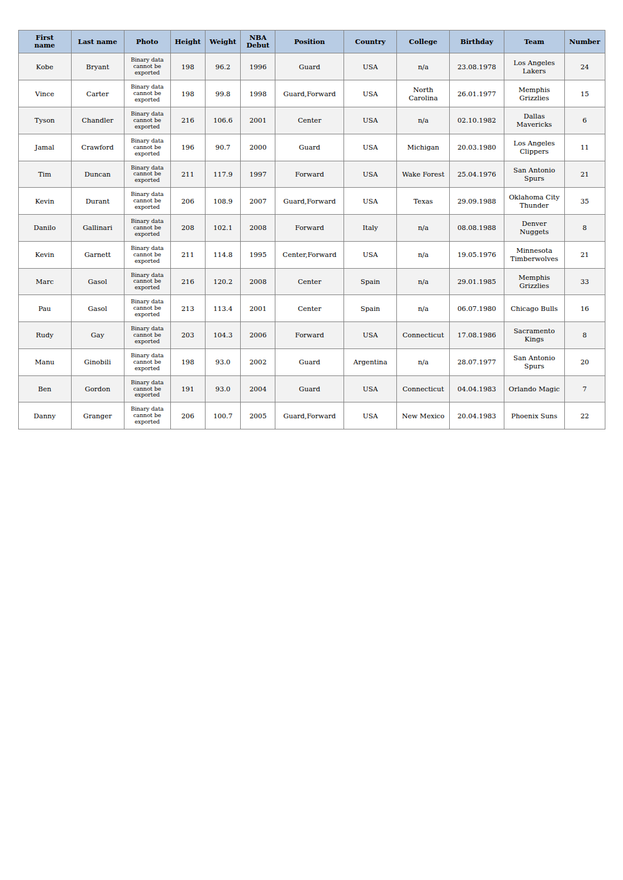NBA player roster
| First name | Last name | Photo | Height | Weight | NBA Debut | Position | Country | College | Birthday | Team | Number |
| --- | --- | --- | --- | --- | --- | --- | --- | --- | --- | --- | --- |
| Kobe | Bryant | Binary data cannot be exported | 198 | 96.2 | 1996 | Guard | USA | n/a | 23.08.1978 | Los Angeles Lakers | 24 |
| Vince | Carter | Binary data cannot be exported | 198 | 99.8 | 1998 | Guard,Forward | USA | North Carolina | 26.01.1977 | Memphis Grizzlies | 15 |
| Tyson | Chandler | Binary data cannot be exported | 216 | 106.6 | 2001 | Center | USA | n/a | 02.10.1982 | Dallas Mavericks | 6 |
| Jamal | Crawford | Binary data cannot be exported | 196 | 90.7 | 2000 | Guard | USA | Michigan | 20.03.1980 | Los Angeles Clippers | 11 |
| Tim | Duncan | Binary data cannot be exported | 211 | 117.9 | 1997 | Forward | USA | Wake Forest | 25.04.1976 | San Antonio Spurs | 21 |
| Kevin | Durant | Binary data cannot be exported | 206 | 108.9 | 2007 | Guard,Forward | USA | Texas | 29.09.1988 | Oklahoma City Thunder | 35 |
| Danilo | Gallinari | Binary data cannot be exported | 208 | 102.1 | 2008 | Forward | Italy | n/a | 08.08.1988 | Denver Nuggets | 8 |
| Kevin | Garnett | Binary data cannot be exported | 211 | 114.8 | 1995 | Center,Forward | USA | n/a | 19.05.1976 | Minnesota Timberwolves | 21 |
| Marc | Gasol | Binary data cannot be exported | 216 | 120.2 | 2008 | Center | Spain | n/a | 29.01.1985 | Memphis Grizzlies | 33 |
| Pau | Gasol | Binary data cannot be exported | 213 | 113.4 | 2001 | Center | Spain | n/a | 06.07.1980 | Chicago Bulls | 16 |
| Rudy | Gay | Binary data cannot be exported | 203 | 104.3 | 2006 | Forward | USA | Connecticut | 17.08.1986 | Sacramento Kings | 8 |
| Manu | Ginobili | Binary data cannot be exported | 198 | 93.0 | 2002 | Guard | Argentina | n/a | 28.07.1977 | San Antonio Spurs | 20 |
| Ben | Gordon | Binary data cannot be exported | 191 | 93.0 | 2004 | Guard | USA | Connecticut | 04.04.1983 | Orlando Magic | 7 |
| Danny | Granger | Binary data cannot be exported | 206 | 100.7 | 2005 | Guard,Forward | USA | New Mexico | 20.04.1983 | Phoenix Suns | 22 |